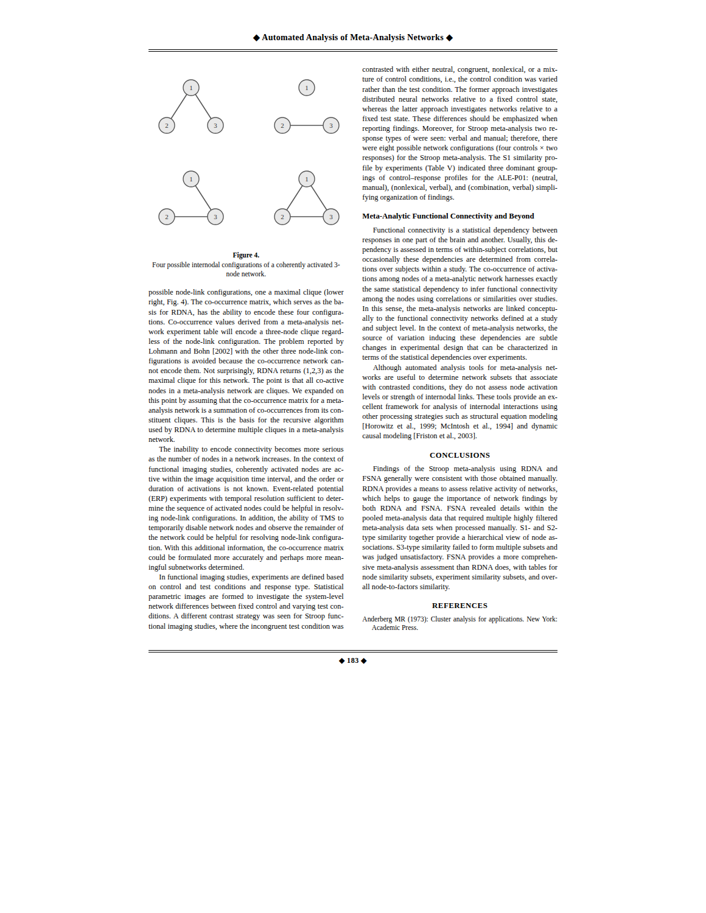◆ Automated Analysis of Meta-Analysis Networks ◆
1 2 3 1 2 3 1 2 3 1 2 3
Figure 4. Four possible internodal configurations of a coherently activated 3-node network.
possible node-link configurations, one a maximal clique (lower right, Fig. 4). The co-occurrence matrix, which serves as the basis for RDNA, has the ability to encode these four configurations. Co-occurrence values derived from a meta-analysis network experiment table will encode a three-node clique regardless of the node-link configuration. The problem reported by Lohmann and Bohn [2002] with the other three node-link configurations is avoided because the co-occurrence network cannot encode them. Not surprisingly, RDNA returns (1,2,3) as the maximal clique for this network. The point is that all co-active nodes in a meta-analysis network are cliques. We expanded on this point by assuming that the co-occurrence matrix for a meta-analysis network is a summation of co-occurrences from its constituent cliques. This is the basis for the recursive algorithm used by RDNA to determine multiple cliques in a meta-analysis network.
The inability to encode connectivity becomes more serious as the number of nodes in a network increases. In the context of functional imaging studies, coherently activated nodes are active within the image acquisition time interval, and the order or duration of activations is not known. Event-related potential (ERP) experiments with temporal resolution sufficient to determine the sequence of activated nodes could be helpful in resolving node-link configurations. In addition, the ability of TMS to temporarily disable network nodes and observe the remainder of the network could be helpful for resolving node-link configuration. With this additional information, the co-occurrence matrix could be formulated more accurately and perhaps more meaningful subnetworks determined.
In functional imaging studies, experiments are defined based on control and test conditions and response type. Statistical parametric images are formed to investigate the system-level network differences between fixed control and varying test conditions. A different contrast strategy was seen for Stroop functional imaging studies, where the incongruent test condition was contrasted with either neutral, congruent, nonlexical, or a mixture of control conditions, i.e., the control condition was varied rather than the test condition. The former approach investigates distributed neural networks relative to a fixed control state, whereas the latter approach investigates networks relative to a fixed test state. These differences should be emphasized when reporting findings. Moreover, for Stroop meta-analysis two response types of were seen: verbal and manual; therefore, there were eight possible network configurations (four controls × two responses) for the Stroop meta-analysis. The S1 similarity profile by experiments (Table V) indicated three dominant groupings of control–response profiles for the ALE-P01: (neutral, manual), (nonlexical, verbal), and (combination, verbal) simplifying organization of findings.
Meta-Analytic Functional Connectivity and Beyond
Functional connectivity is a statistical dependency between responses in one part of the brain and another. Usually, this dependency is assessed in terms of within-subject correlations, but occasionally these dependencies are determined from correlations over subjects within a study. The co-occurrence of activations among nodes of a meta-analytic network harnesses exactly the same statistical dependency to infer functional connectivity among the nodes using correlations or similarities over studies. In this sense, the meta-analysis networks are linked conceptually to the functional connectivity networks defined at a study and subject level. In the context of meta-analysis networks, the source of variation inducing these dependencies are subtle changes in experimental design that can be characterized in terms of the statistical dependencies over experiments.
Although automated analysis tools for meta-analysis networks are useful to determine network subsets that associate with contrasted conditions, they do not assess node activation levels or strength of internodal links. These tools provide an excellent framework for analysis of internodal interactions using other processing strategies such as structural equation modeling [Horowitz et al., 1999; McIntosh et al., 1994] and dynamic causal modeling [Friston et al., 2003].
CONCLUSIONS
Findings of the Stroop meta-analysis using RDNA and FSNA generally were consistent with those obtained manually. RDNA provides a means to assess relative activity of networks, which helps to gauge the importance of network findings by both RDNA and FSNA. FSNA revealed details within the pooled meta-analysis data that required multiple highly filtered meta-analysis data sets when processed manually. S1- and S2-type similarity together provide a hierarchical view of node associations. S3-type similarity failed to form multiple subsets and was judged unsatisfactory. FSNA provides a more comprehensive meta-analysis assessment than RDNA does, with tables for node similarity subsets, experiment similarity subsets, and overall node-to-factors similarity.
REFERENCES
Anderberg MR (1973): Cluster analysis for applications. New York: Academic Press.
◆ 183 ◆